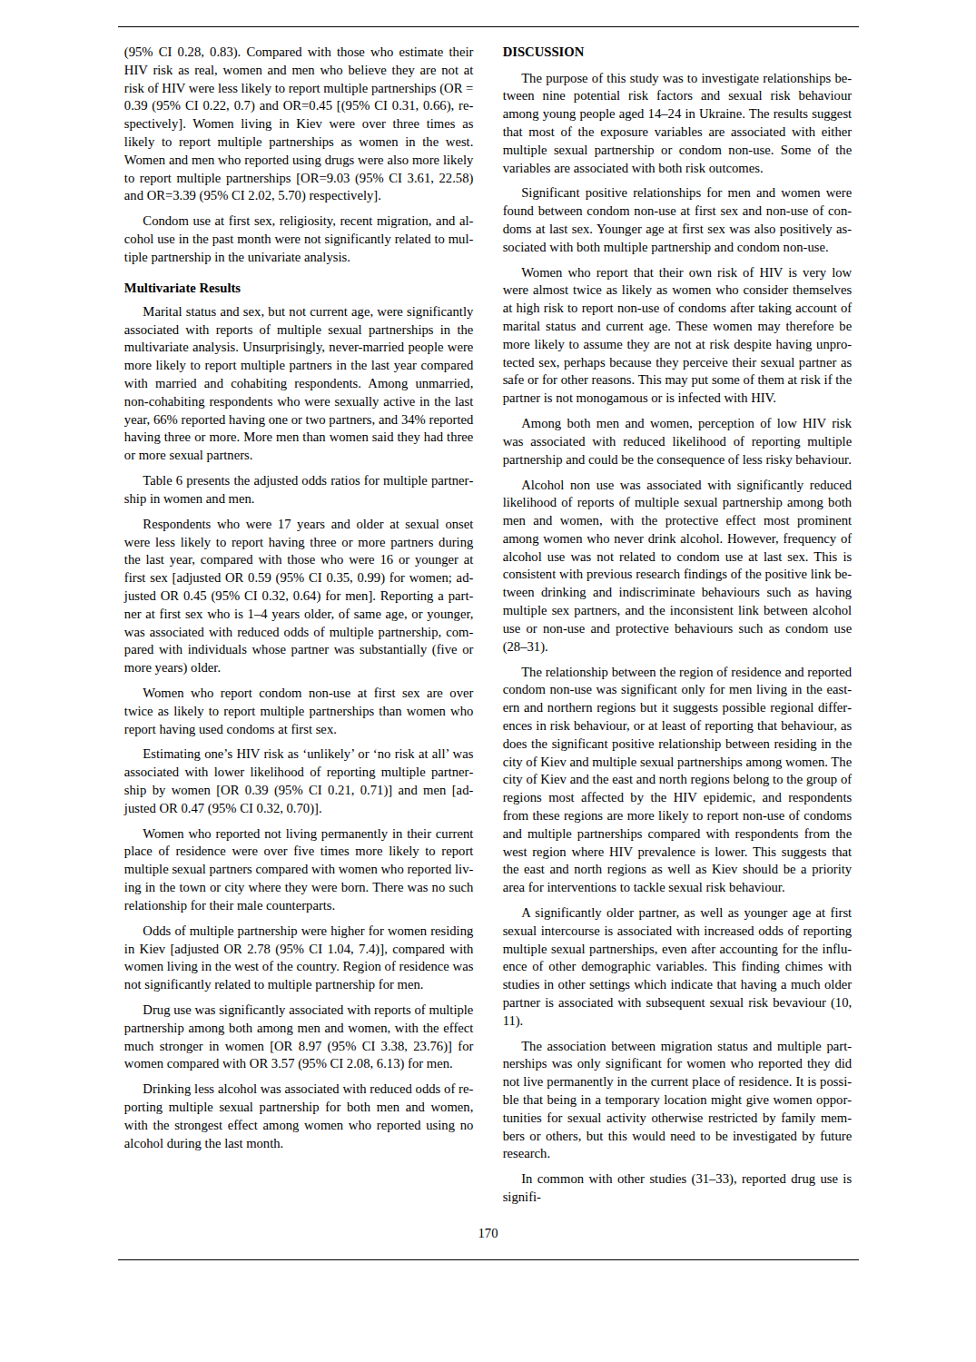(95% CI 0.28, 0.83). Compared with those who estimate their HIV risk as real, women and men who believe they are not at risk of HIV were less likely to report multiple partnerships (OR = 0.39 (95% CI 0.22, 0.7) and OR=0.45 [(95% CI 0.31, 0.66), respectively]. Women living in Kiev were over three times as likely to report multiple partnerships as women in the west. Women and men who reported using drugs were also more likely to report multiple partnerships [OR=9.03 (95% CI 3.61, 22.58) and OR=3.39 (95% CI 2.02, 5.70) respectively].
Condom use at first sex, religiosity, recent migration, and alcohol use in the past month were not significantly related to multiple partnership in the univariate analysis.
Multivariate Results
Marital status and sex, but not current age, were significantly associated with reports of multiple sexual partnerships in the multivariate analysis. Unsurprisingly, never-married people were more likely to report multiple partners in the last year compared with married and cohabiting respondents. Among unmarried, non-cohabiting respondents who were sexually active in the last year, 66% reported having one or two partners, and 34% reported having three or more. More men than women said they had three or more sexual partners.
Table 6 presents the adjusted odds ratios for multiple partnership in women and men.
Respondents who were 17 years and older at sexual onset were less likely to report having three or more partners during the last year, compared with those who were 16 or younger at first sex [adjusted OR 0.59 (95% CI 0.35, 0.99) for women; adjusted OR 0.45 (95% CI 0.32, 0.64) for men]. Reporting a partner at first sex who is 1–4 years older, of same age, or younger, was associated with reduced odds of multiple partnership, compared with individuals whose partner was substantially (five or more years) older.
Women who report condom non-use at first sex are over twice as likely to report multiple partnerships than women who report having used condoms at first sex.
Estimating one’s HIV risk as ‘unlikely’ or ‘no risk at all’ was associated with lower likelihood of reporting multiple partnership by women [OR 0.39 (95% CI 0.21, 0.71)] and men [adjusted OR 0.47 (95% CI 0.32, 0.70)].
Women who reported not living permanently in their current place of residence were over five times more likely to report multiple sexual partners compared with women who reported living in the town or city where they were born. There was no such relationship for their male counterparts.
Odds of multiple partnership were higher for women residing in Kiev [adjusted OR 2.78 (95% CI 1.04, 7.4)], compared with women living in the west of the country. Region of residence was not significantly related to multiple partnership for men.
Drug use was significantly associated with reports of multiple partnership among both among men and women, with the effect much stronger in women [OR 8.97 (95% CI 3.38, 23.76)] for women compared with OR 3.57 (95% CI 2.08, 6.13) for men.
Drinking less alcohol was associated with reduced odds of reporting multiple sexual partnership for both men and women, with the strongest effect among women who reported using no alcohol during the last month.
DISCUSSION
The purpose of this study was to investigate relationships between nine potential risk factors and sexual risk behaviour among young people aged 14–24 in Ukraine. The results suggest that most of the exposure variables are associated with either multiple sexual partnership or condom non-use. Some of the variables are associated with both risk outcomes.
Significant positive relationships for men and women were found between condom non-use at first sex and non-use of condoms at last sex. Younger age at first sex was also positively associated with both multiple partnership and condom non-use.
Women who report that their own risk of HIV is very low were almost twice as likely as women who consider themselves at high risk to report non-use of condoms after taking account of marital status and current age. These women may therefore be more likely to assume they are not at risk despite having unprotected sex, perhaps because they perceive their sexual partner as safe or for other reasons. This may put some of them at risk if the partner is not monogamous or is infected with HIV.
Among both men and women, perception of low HIV risk was associated with reduced likelihood of reporting multiple partnership and could be the consequence of less risky behaviour.
Alcohol non use was associated with significantly reduced likelihood of reports of multiple sexual partnership among both men and women, with the protective effect most prominent among women who never drink alcohol. However, frequency of alcohol use was not related to condom use at last sex. This is consistent with previous research findings of the positive link between drinking and indiscriminate behaviours such as having multiple sex partners, and the inconsistent link between alcohol use or non-use and protective behaviours such as condom use (28–31).
The relationship between the region of residence and reported condom non-use was significant only for men living in the eastern and northern regions but it suggests possible regional differences in risk behaviour, or at least of reporting that behaviour, as does the significant positive relationship between residing in the city of Kiev and multiple sexual partnerships among women. The city of Kiev and the east and north regions belong to the group of regions most affected by the HIV epidemic, and respondents from these regions are more likely to report non-use of condoms and multiple partnerships compared with respondents from the west region where HIV prevalence is lower. This suggests that the east and north regions as well as Kiev should be a priority area for interventions to tackle sexual risk behaviour.
A significantly older partner, as well as younger age at first sexual intercourse is associated with increased odds of reporting multiple sexual partnerships, even after accounting for the influence of other demographic variables. This finding chimes with studies in other settings which indicate that having a much older partner is associated with subsequent sexual risk bevaviour (10, 11).
The association between migration status and multiple partnerships was only significant for women who reported they did not live permanently in the current place of residence. It is possible that being in a temporary location might give women opportunities for sexual activity otherwise restricted by family members or others, but this would need to be investigated by future research.
In common with other studies (31–33), reported drug use is signifi-
170